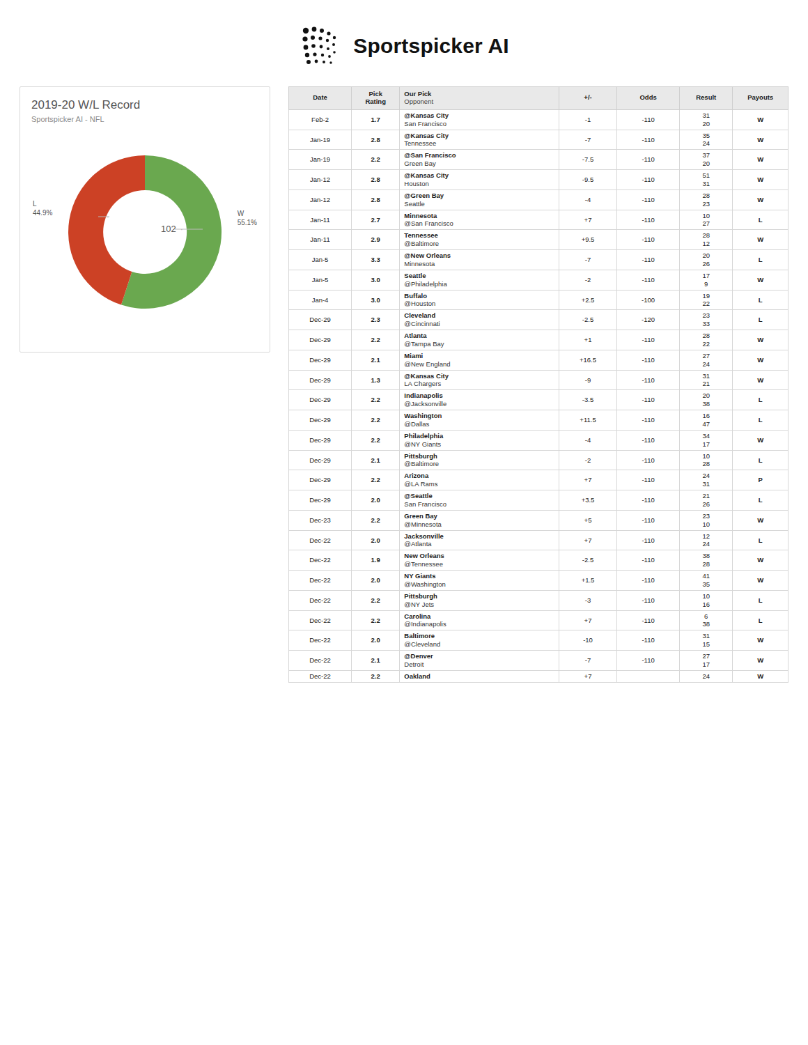Sportspicker AI
2019-20 W/L Record
Sportspicker AI - NFL
L
44.9%
W
55.1%
102 · 83 ·
| Date | Pick Rating | Our Pick Opponent | +/- | Odds | Result | Payouts |
| --- | --- | --- | --- | --- | --- | --- |
| Feb-2 | 1.7 | @Kansas City San Francisco | -1 | -110 | 31 20 | W |
| Jan-19 | 2.8 | @Kansas City Tennessee | -7 | -110 | 35 24 | W |
| Jan-19 | 2.2 | @San Francisco Green Bay | -7.5 | -110 | 37 20 | W |
| Jan-12 | 2.8 | @Kansas City Houston | -9.5 | -110 | 51 31 | W |
| Jan-12 | 2.8 | @Green Bay Seattle | -4 | -110 | 28 23 | W |
| Jan-11 | 2.7 | Minnesota @San Francisco | +7 | -110 | 10 27 | L |
| Jan-11 | 2.9 | Tennessee @Baltimore | +9.5 | -110 | 28 12 | W |
| Jan-5 | 3.3 | @New Orleans Minnesota | -7 | -110 | 20 26 | L |
| Jan-5 | 3.0 | Seattle @Philadelphia | -2 | -110 | 17 9 | W |
| Jan-4 | 3.0 | Buffalo @Houston | +2.5 | -100 | 19 22 | L |
| Dec-29 | 2.3 | Cleveland @Cincinnati | -2.5 | -120 | 23 33 | L |
| Dec-29 | 2.2 | Atlanta @Tampa Bay | +1 | -110 | 28 22 | W |
| Dec-29 | 2.1 | Miami @New England | +16.5 | -110 | 27 24 | W |
| Dec-29 | 1.3 | @Kansas City LA Chargers | -9 | -110 | 31 21 | W |
| Dec-29 | 2.2 | Indianapolis @Jacksonville | -3.5 | -110 | 20 38 | L |
| Dec-29 | 2.2 | Washington @Dallas | +11.5 | -110 | 16 47 | L |
| Dec-29 | 2.2 | Philadelphia @NY Giants | -4 | -110 | 34 17 | W |
| Dec-29 | 2.1 | Pittsburgh @Baltimore | -2 | -110 | 10 28 | L |
| Dec-29 | 2.2 | Arizona @LA Rams | +7 | -110 | 24 31 | P |
| Dec-29 | 2.0 | @Seattle San Francisco | +3.5 | -110 | 21 26 | L |
| Dec-23 | 2.2 | Green Bay @Minnesota | +5 | -110 | 23 10 | W |
| Dec-22 | 2.0 | Jacksonville @Atlanta | +7 | -110 | 12 24 | L |
| Dec-22 | 1.9 | New Orleans @Tennessee | -2.5 | -110 | 38 28 | W |
| Dec-22 | 2.0 | NY Giants @Washington | +1.5 | -110 | 41 35 | W |
| Dec-22 | 2.2 | Pittsburgh @NY Jets | -3 | -110 | 10 16 | L |
| Dec-22 | 2.2 | Carolina @Indianapolis | +7 | -110 | 6 38 | L |
| Dec-22 | 2.0 | Baltimore @Cleveland | -10 | -110 | 31 15 | W |
| Dec-22 | 2.1 | @Denver Detroit | -7 | -110 | 27 17 | W |
| Dec-22 | 2.2 | Oakland | +7 | | 24 | W |